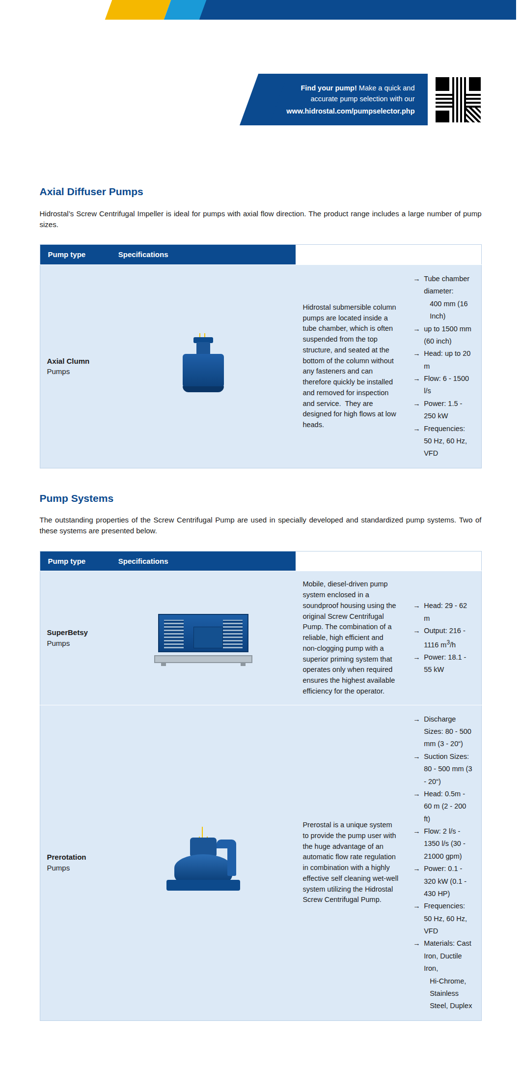Find your pump! Make a quick and
accurate pump selection with our
www.hidrostal.com/pumpselector.php
Axial Diffuser Pumps
Hidrostal’s Screw Centrifugal Impeller is ideal for pumps with axial flow direction. The product range includes a large number of pump sizes.
| Pump type | Specifications |
| --- | --- |
| Axial Clumn Pumps | | Hidrostal submersible column pumps are located inside a tube chamber, which is often suspended from the top structure, and seated at the bottom of the column without any fasteners and can therefore quickly be installed and removed for inspection and service. They are designed for high flows at low heads. | Tube chamber diameter: 400 mm (16 Inch) up to 1500 mm (60 inch) Head: up to 20 m Flow: 6 - 1500 l/s Power: 1.5 - 250 kW Frequencies: 50 Hz, 60 Hz, VFD |
Pump Systems
The outstanding properties of the Screw Centrifugal Pump are used in specially developed and standardized pump systems. Two of these systems are presented below.
| Pump type | Specifications |
| --- | --- |
| SuperBetsy Pumps | | Mobile, diesel-driven pump system enclosed in a soundproof housing using the original Screw Centrifugal Pump. The combination of a reliable, high efficient and non-clogging pump with a superior priming system that operates only when required ensures the highest available efficiency for the operator. | Head: 29 - 62 m Output: 216 - 1116 m 3 /h Power: 18.1 - 55 kW |
| Prerotation Pumps | | Prerostal is a unique system to provide the pump user with the huge advantage of an automatic flow rate regulation in combination with a highly effective self cleaning wet-well system utilizing the Hidrostal Screw Centrifugal Pump. | Discharge Sizes: 80 - 500 mm (3 - 20“) Suction Sizes: 80 - 500 mm (3 - 20“) Head: 0.5m - 60 m (2 - 200 ft) Flow: 2 l/s - 1350 l/s (30 - 21000 gpm) Power: 0.1 - 320 kW (0.1 - 430 HP) Frequencies: 50 Hz, 60 Hz, VFD Materials: Cast Iron, Ductile Iron, Hi-Chrome, Stainless Steel, Duplex |